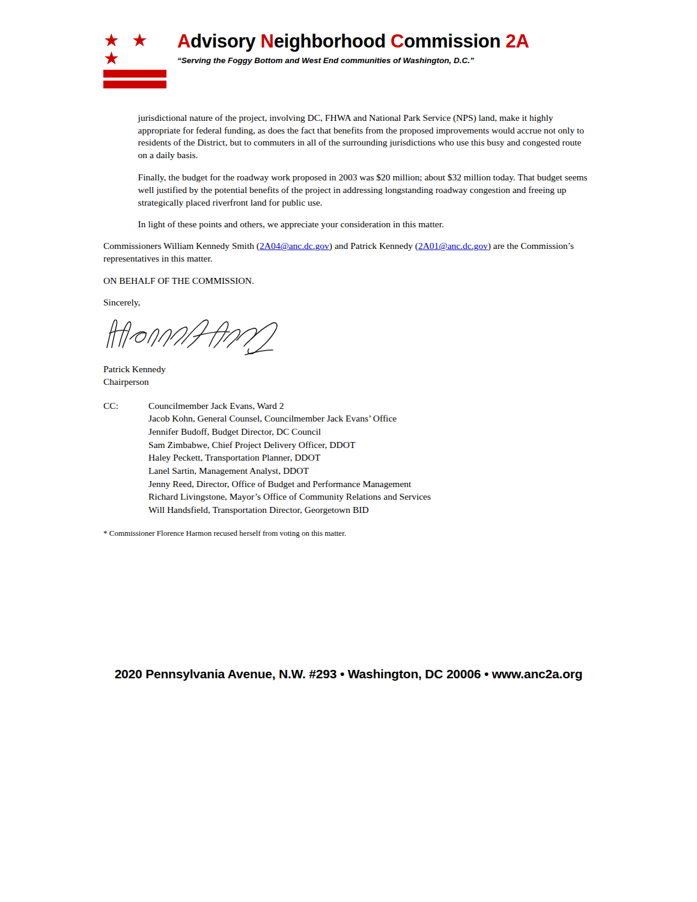★ ★ ★
Advisory Neighborhood Commission 2A
“Serving the Foggy Bottom and West End communities of Washington, D.C.”
jurisdictional nature of the project, involving DC, FHWA and National Park Service (NPS) land, make it highly appropriate for federal funding, as does the fact that benefits from the proposed improvements would accrue not only to residents of the District, but to commuters in all of the surrounding jurisdictions who use this busy and congested route on a daily basis.
Finally, the budget for the roadway work proposed in 2003 was $20 million; about $32 million today. That budget seems well justified by the potential benefits of the project in addressing longstanding roadway congestion and freeing up strategically placed riverfront land for public use.
In light of these points and others, we appreciate your consideration in this matter.
Commissioners William Kennedy Smith (2A04@anc.dc.gov) and Patrick Kennedy (2A01@anc.dc.gov) are the Commission’s representatives in this matter.
ON BEHALF OF THE COMMISSION.
Sincerely,
Signature
Patrick Kennedy
Chairperson
CC:
Councilmember Jack Evans, Ward 2
Jacob Kohn, General Counsel, Councilmember Jack Evans’ Office
Jennifer Budoff, Budget Director, DC Council
Sam Zimbabwe, Chief Project Delivery Officer, DDOT
Haley Peckett, Transportation Planner, DDOT
Lanel Sartin, Management Analyst, DDOT
Jenny Reed, Director, Office of Budget and Performance Management
Richard Livingstone, Mayor’s Office of Community Relations and Services
Will Handsfield, Transportation Director, Georgetown BID
* Commissioner Florence Harmon recused herself from voting on this matter.
2020 Pennsylvania Avenue, N.W. #293 • Washington, DC 20006 • www.anc2a.org